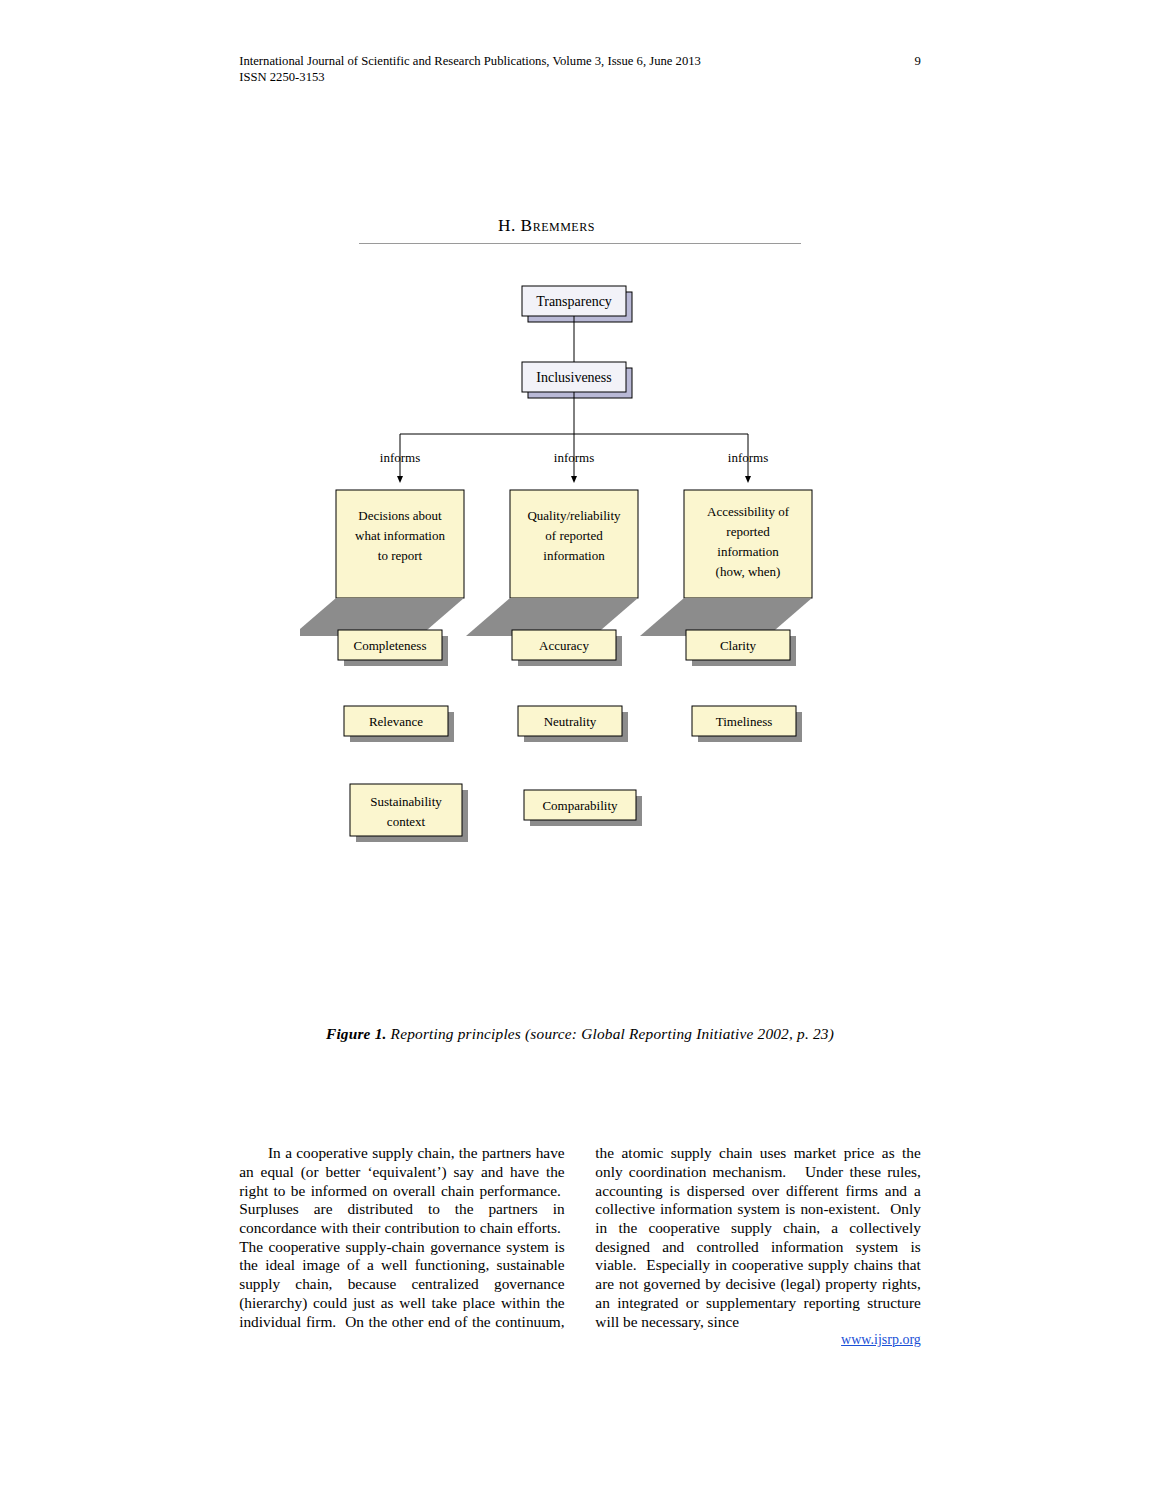International Journal of Scientific and Research Publications, Volume 3, Issue 6, June 2013
ISSN 2250-3153
9
H. Bremmers
Transparency Inclusiveness informs informs informs Decisions about what information to report Quality/reliability of reported information Accessibility of reported information (how, when) Completeness Accuracy Clarity Relevance Neutrality Timeliness Sustainability context Comparability
Figure 1. Reporting principles (source: Global Reporting Initiative 2002, p. 23)
In a cooperative supply chain, the partners have an equal (or better ‘equivalent’) say and have the right to be informed on overall chain performance. Surpluses are distributed to the partners in concordance with their contribution to chain efforts. The cooperative supply-chain governance system is the ideal image of a well functioning, sustainable supply chain, because centralized governance (hierarchy) could just as well take place within the individual firm. On the other end of the continuum, the atomic supply chain uses market price as the only coordination mechanism. Under these rules, accounting is dispersed over different firms and a collective information system is non-existent. Only in the cooperative supply chain, a collectively designed and controlled information system is viable. Especially in cooperative supply chains that are not governed by decisive (legal) property rights, an integrated or supplementary reporting structure will be necessary, since
www.ijsrp.org